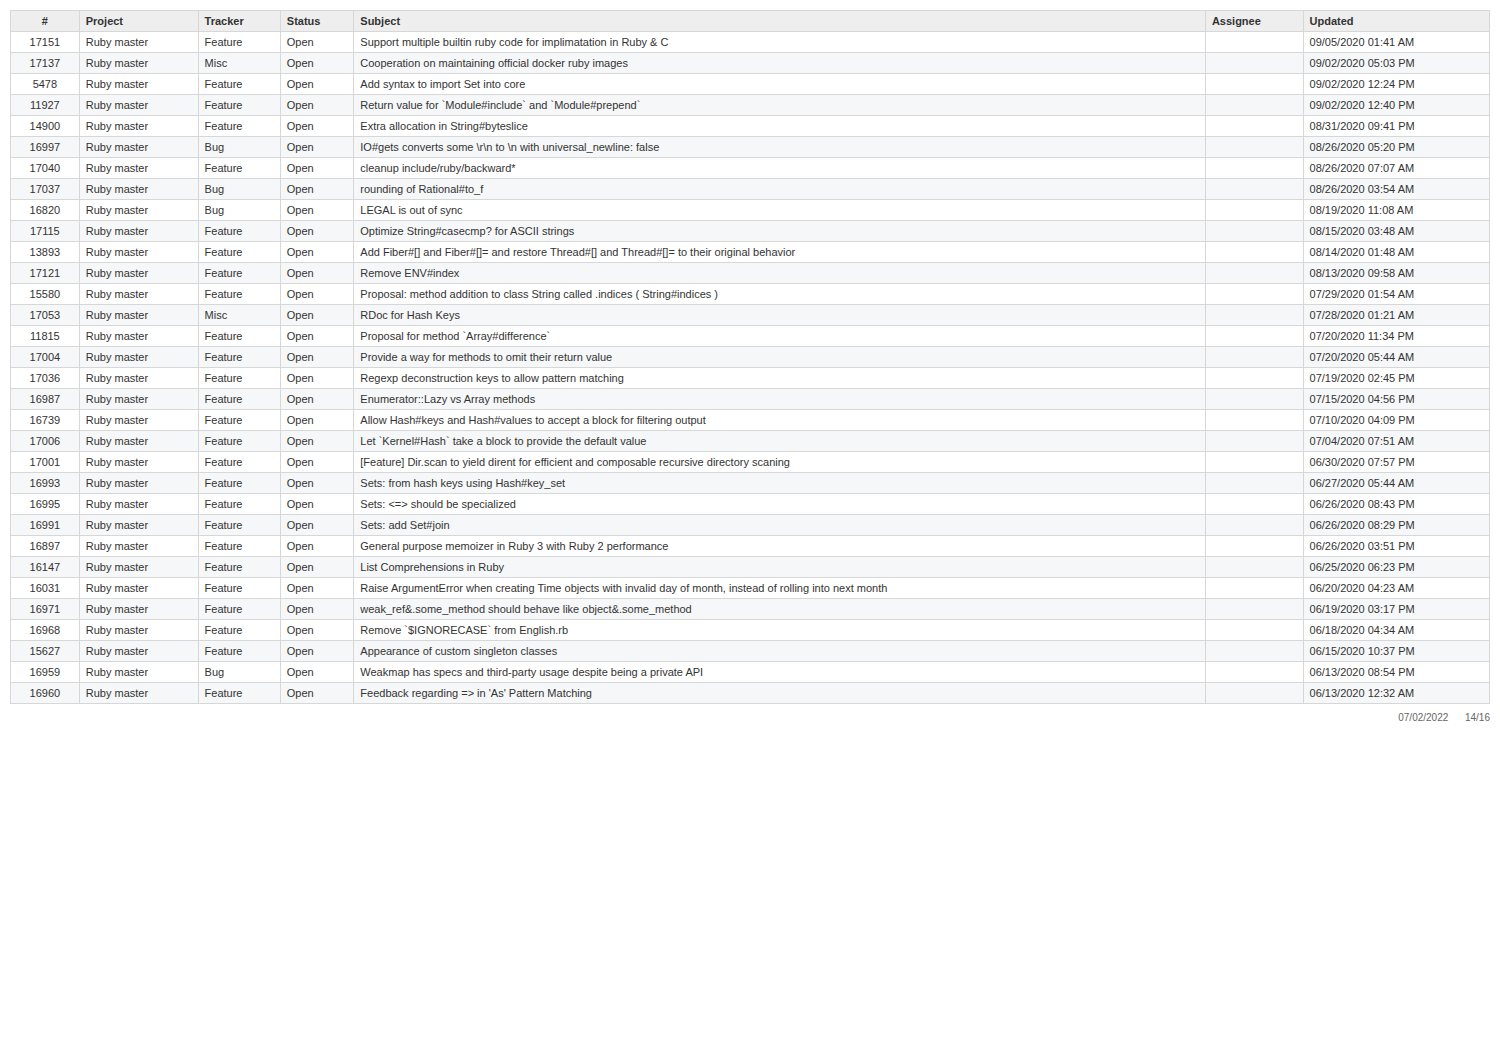| # | Project | Tracker | Status | Subject | Assignee | Updated |
| --- | --- | --- | --- | --- | --- | --- |
| 17151 | Ruby master | Feature | Open | Support multiple builtin ruby code for implimatation in Ruby & C | | 09/05/2020 01:41 AM |
| 17137 | Ruby master | Misc | Open | Cooperation on maintaining official docker ruby images | | 09/02/2020 05:03 PM |
| 5478 | Ruby master | Feature | Open | Add syntax to import Set into core | | 09/02/2020 12:24 PM |
| 11927 | Ruby master | Feature | Open | Return value for `Module#include` and `Module#prepend` | | 09/02/2020 12:40 PM |
| 14900 | Ruby master | Feature | Open | Extra allocation in String#byteslice | | 08/31/2020 09:41 PM |
| 16997 | Ruby master | Bug | Open | IO#gets converts some \r\n to \n with universal_newline: false | | 08/26/2020 05:20 PM |
| 17040 | Ruby master | Feature | Open | cleanup include/ruby/backward* | | 08/26/2020 07:07 AM |
| 17037 | Ruby master | Bug | Open | rounding of Rational#to_f | | 08/26/2020 03:54 AM |
| 16820 | Ruby master | Bug | Open | LEGAL is out of sync | | 08/19/2020 11:08 AM |
| 17115 | Ruby master | Feature | Open | Optimize String#casecmp? for ASCII strings | | 08/15/2020 03:48 AM |
| 13893 | Ruby master | Feature | Open | Add Fiber#[] and Fiber#[]= and restore Thread#[] and Thread#[]= to their original behavior | | 08/14/2020 01:48 AM |
| 17121 | Ruby master | Feature | Open | Remove ENV#index | | 08/13/2020 09:58 AM |
| 15580 | Ruby master | Feature | Open | Proposal: method addition to class String called .indices ( String#indices ) | | 07/29/2020 01:54 AM |
| 17053 | Ruby master | Misc | Open | RDoc for Hash Keys | | 07/28/2020 01:21 AM |
| 11815 | Ruby master | Feature | Open | Proposal for method `Array#difference` | | 07/20/2020 11:34 PM |
| 17004 | Ruby master | Feature | Open | Provide a way for methods to omit their return value | | 07/20/2020 05:44 AM |
| 17036 | Ruby master | Feature | Open | Regexp deconstruction keys to allow pattern matching | | 07/19/2020 02:45 PM |
| 16987 | Ruby master | Feature | Open | Enumerator::Lazy vs Array methods | | 07/15/2020 04:56 PM |
| 16739 | Ruby master | Feature | Open | Allow Hash#keys and Hash#values to accept a block for filtering output | | 07/10/2020 04:09 PM |
| 17006 | Ruby master | Feature | Open | Let `Kernel#Hash` take a block to provide the default value | | 07/04/2020 07:51 AM |
| 17001 | Ruby master | Feature | Open | [Feature] Dir.scan to yield dirent for efficient and composable recursive directory scaning | | 06/30/2020 07:57 PM |
| 16993 | Ruby master | Feature | Open | Sets: from hash keys using Hash#key_set | | 06/27/2020 05:44 AM |
| 16995 | Ruby master | Feature | Open | Sets: <=> should be specialized | | 06/26/2020 08:43 PM |
| 16991 | Ruby master | Feature | Open | Sets: add Set#join | | 06/26/2020 08:29 PM |
| 16897 | Ruby master | Feature | Open | General purpose memoizer in Ruby 3 with Ruby 2 performance | | 06/26/2020 03:51 PM |
| 16147 | Ruby master | Feature | Open | List Comprehensions in Ruby | | 06/25/2020 06:23 PM |
| 16031 | Ruby master | Feature | Open | Raise ArgumentError when creating Time objects with invalid day of month, instead of rolling into next month | | 06/20/2020 04:23 AM |
| 16971 | Ruby master | Feature | Open | weak_ref&.some_method should behave like object&.some_method | | 06/19/2020 03:17 PM |
| 16968 | Ruby master | Feature | Open | Remove `$IGNORECASE` from English.rb | | 06/18/2020 04:34 AM |
| 15627 | Ruby master | Feature | Open | Appearance of custom singleton classes | | 06/15/2020 10:37 PM |
| 16959 | Ruby master | Bug | Open | Weakmap has specs and third-party usage despite being a private API | | 06/13/2020 08:54 PM |
| 16960 | Ruby master | Feature | Open | Feedback regarding => in 'As' Pattern Matching | | 06/13/2020 12:32 AM |
07/02/2022 14/16